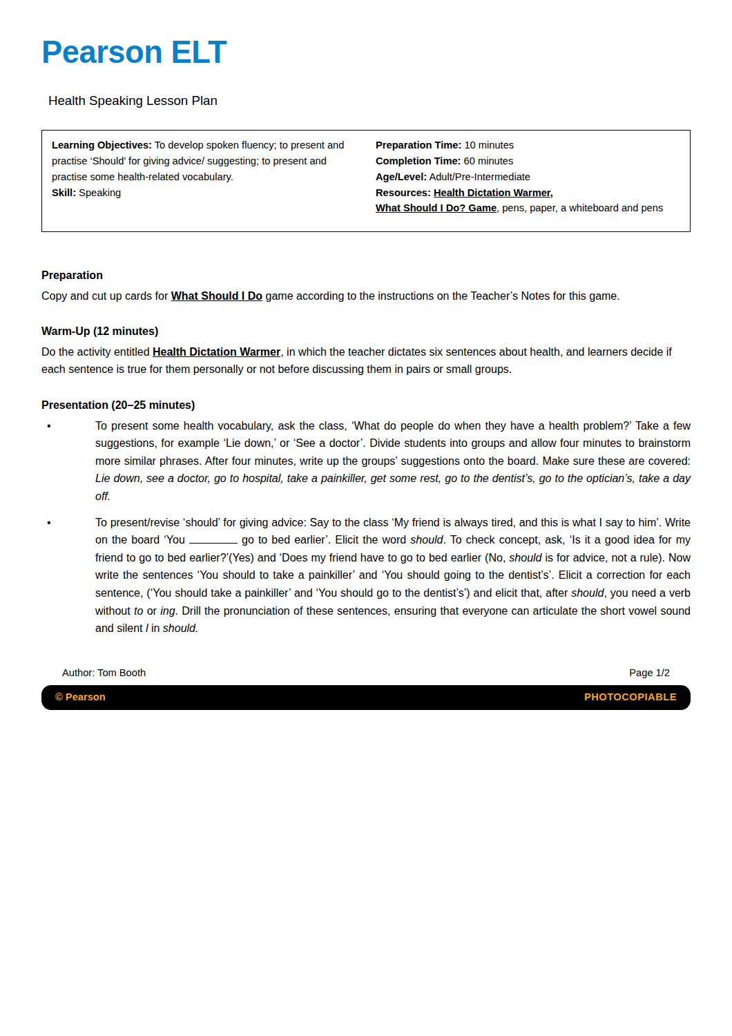Pearson ELT
Health Speaking Lesson Plan
| Learning Objectives: To develop spoken fluency; to present and practise ‘Should’ for giving advice/ suggesting; to present and practise some health-related vocabulary. Skill: Speaking | Preparation Time: 10 minutes Completion Time: 60 minutes Age/Level: Adult/Pre-Intermediate Resources: Health Dictation Warmer , What Should I Do? Game , pens, paper, a whiteboard and pens |
Preparation
Copy and cut up cards for What Should I Do game according to the instructions on the Teacher’s Notes for this game.
Warm-Up (12 minutes)
Do the activity entitled Health Dictation Warmer, in which the teacher dictates six sentences about health, and learners decide if each sentence is true for them personally or not before discussing them in pairs or small groups.
Presentation (20–25 minutes)
• To present some health vocabulary, ask the class, ‘What do people do when they have a health problem?’ Take a few suggestions, for example ‘Lie down,’ or ‘See a doctor’. Divide students into groups and allow four minutes to brainstorm more similar phrases. After four minutes, write up the groups’ suggestions onto the board. Make sure these are covered: Lie down, see a doctor, go to hospital, take a painkiller, get some rest, go to the dentist’s, go to the optician’s, take a day off.
• To present/revise ‘should’ for giving advice: Say to the class ‘My friend is always tired, and this is what I say to him’. Write on the board ‘You go to bed earlier’. Elicit the word should. To check concept, ask, ‘Is it a good idea for my friend to go to bed earlier?’(Yes) and ‘Does my friend have to go to bed earlier (No, should is for advice, not a rule). Now write the sentences ‘You should to take a painkiller’ and ‘You should going to the dentist’s’. Elicit a correction for each sentence, (‘You should take a painkiller’ and ‘You should go to the dentist’s’) and elicit that, after should, you need a verb without to or ing. Drill the pronunciation of these sentences, ensuring that everyone can articulate the short vowel sound and silent l in should.
Author: Tom Booth Page 1/2
© Pearson PHOTOCOPIABLE